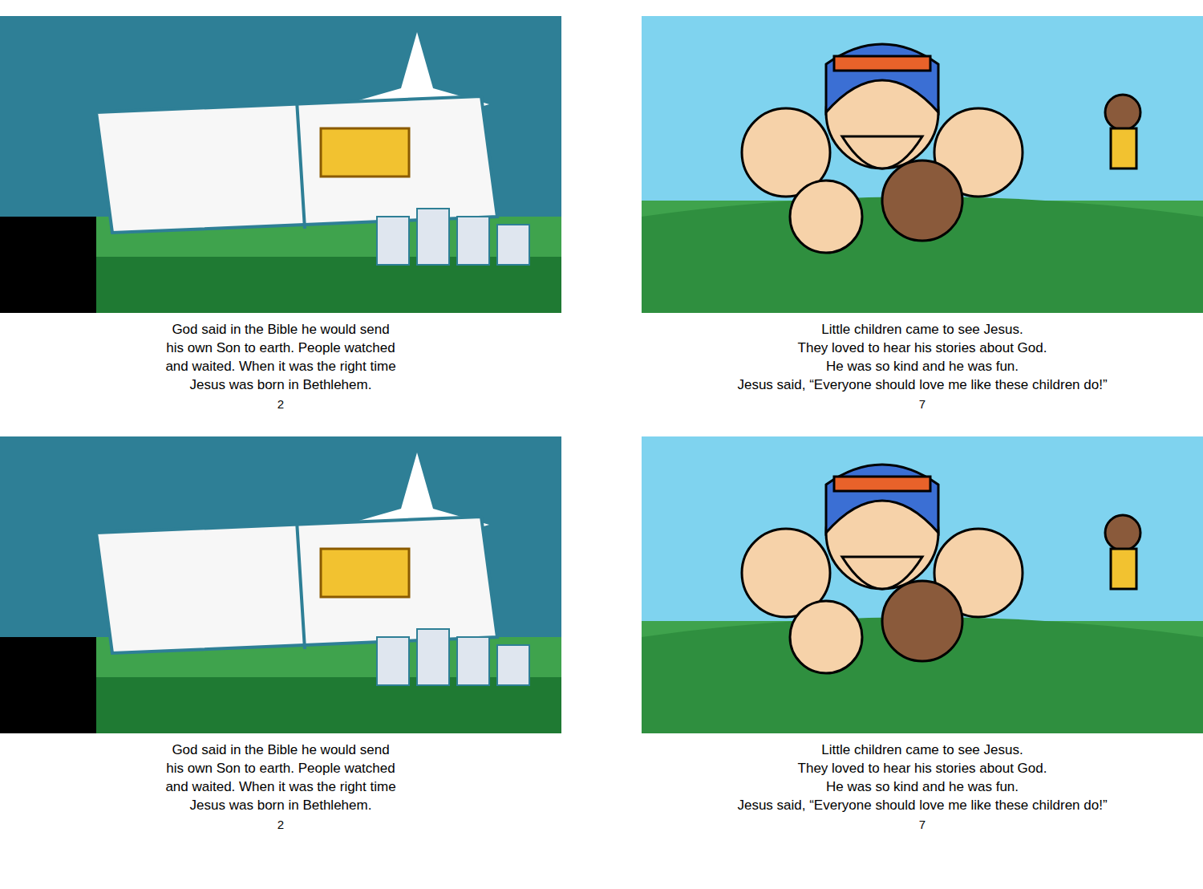Open Bible with a manger and a bright star over Bethlehem A night sky with stars, a large open Bible, a manger of straw resting on its pages, a shining star, and the rooftops of Bethlehem on a green hill.
God said in the Bible he would send
his own Son to earth. People watched
and waited. When it was the right time
Jesus was born in Bethlehem. 2
Jesus smiling with happy children around him Jesus in a blue head covering surrounded by smiling children of different skin tones, with a green grassy hill and a child running in the background.
Little children came to see Jesus.
They loved to hear his stories about God.
He was so kind and he was fun.
Jesus said, “Everyone should love me like these children do!” 7
Open Bible with a manger and a bright star over Bethlehem A night sky with stars, a large open Bible, a manger of straw resting on its pages, a shining star, and the rooftops of Bethlehem on a green hill.
God said in the Bible he would send
his own Son to earth. People watched
and waited. When it was the right time
Jesus was born in Bethlehem. 2
Jesus smiling with happy children around him Jesus in a blue head covering surrounded by smiling children of different skin tones, with a green grassy hill and a child running in the background.
Little children came to see Jesus.
They loved to hear his stories about God.
He was so kind and he was fun.
Jesus said, “Everyone should love me like these children do!” 7